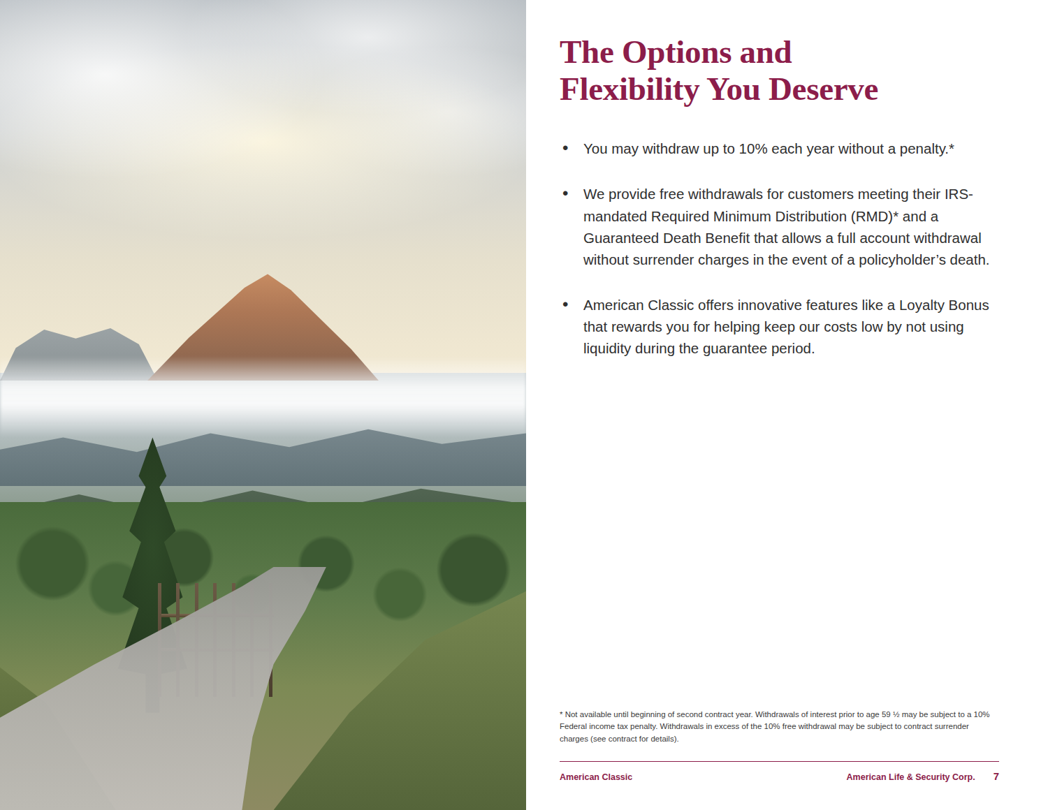The Options and
Flexibility You Deserve
You may withdraw up to 10% each year without a penalty.*
We provide free withdrawals for customers meeting their IRS-mandated Required Minimum Distribution (RMD)* and a Guaranteed Death Benefit that allows a full account withdrawal without surrender charges in the event of a policyholder’s death.
American Classic offers innovative features like a Loyalty Bonus that rewards you for helping keep our costs low by not using liquidity during the guarantee period.
* Not available until beginning of second contract year. Withdrawals of interest prior to age 59 ½ may be subject to a 10% Federal income tax penalty. Withdrawals in excess of the 10% free withdrawal may be subject to contract surrender charges (see contract for details).
American Classic American Life & Security Corp. 7